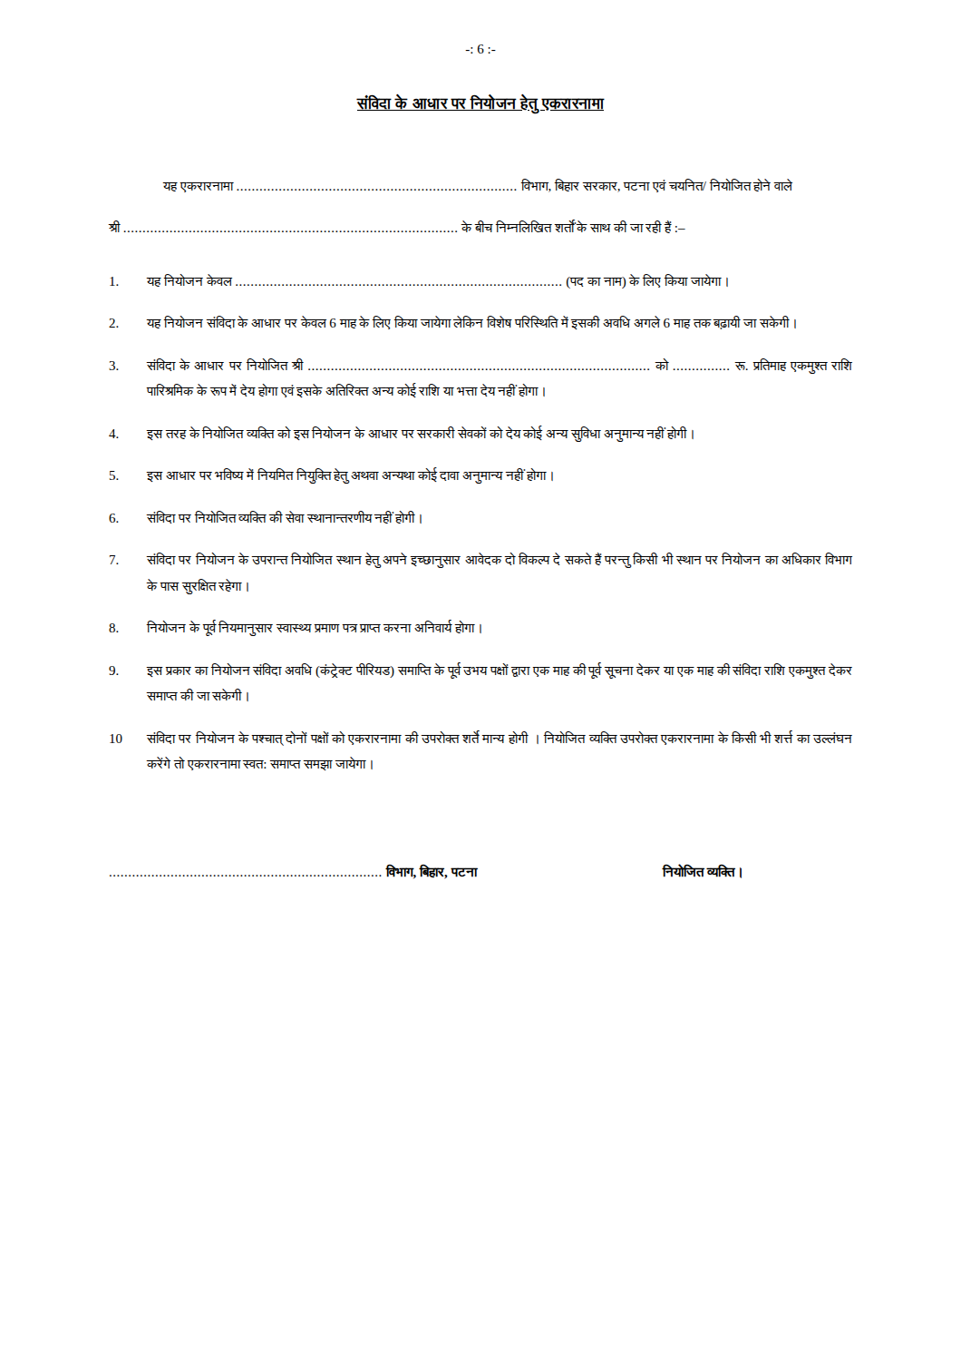-: 6 :-
संविदा के आधार पर नियोजन हेतु एकरारनामा
यह एकरारनामा ......................................................................... विभाग, बिहार सरकार, पटना एवं चयनित/ नियोजित होने वाले
श्री ....................................................................................... के बीच निम्नलिखित शर्तों के साथ की जा रही हैं :–
यह नियोजन केवल ..................................................................................... (पद का नाम) के लिए किया जायेगा।
यह नियोजन संविदा के आधार पर केवल 6 माह के लिए किया जायेगा लेकिन विशेष परिस्थिति में इसकी अवधि अगले 6 माह तक बढ़ायी जा सकेगी।
संविदा के आधार पर नियोजित श्री ......................................................................................... को ............... रू. प्रतिमाह एकमुश्त राशि पारिश्रमिक के रूप में देय होगा एवं इसके अतिरिक्त अन्य कोई राशि या भत्ता देय नहीं होगा।
इस तरह के नियोजित व्यक्ति को इस नियोजन के आधार पर सरकारी सेवकों को देय कोई अन्य सुविधा अनुमान्य नहीं होगी।
इस आधार पर भविष्य में नियमित नियुक्ति हेतु अथवा अन्यथा कोई दावा अनुमान्य नहीं होगा।
संविदा पर नियोजित व्यक्ति की सेवा स्थानान्तरणीय नहीं होगी।
संविदा पर नियोजन के उपरान्त नियोजित स्थान हेतु अपने इच्छानुसार आवेदक दो विकल्प दे सकते हैं परन्तु किसी भी स्थान पर नियोजन का अधिकार विभाग के पास सुरक्षित रहेगा।
नियोजन के पूर्व नियमानुसार स्वास्थ्य प्रमाण पत्र प्राप्त करना अनिवार्य होगा।
इस प्रकार का नियोजन संविदा अवधि (कंट्रेक्ट पीरियड) समाप्ति के पूर्व उभय पक्षों द्वारा एक माह की पूर्व सूचना देकर या एक माह की संविदा राशि एकमुश्त देकर समाप्त की जा सकेगी।
संविदा पर नियोजन के पश्चात् दोनों पक्षों को एकरारनामा की उपरोक्त शर्ते मान्य होगी । नियोजित व्यक्ति उपरोक्त एकरारनामा के किसी भी शर्त्त का उल्लंघन करेंगे तो एकरारनामा स्वत: समाप्त समझा जायेगा।
....................................................................... विभाग, बिहार, पटना
नियोजित व्यक्ति।